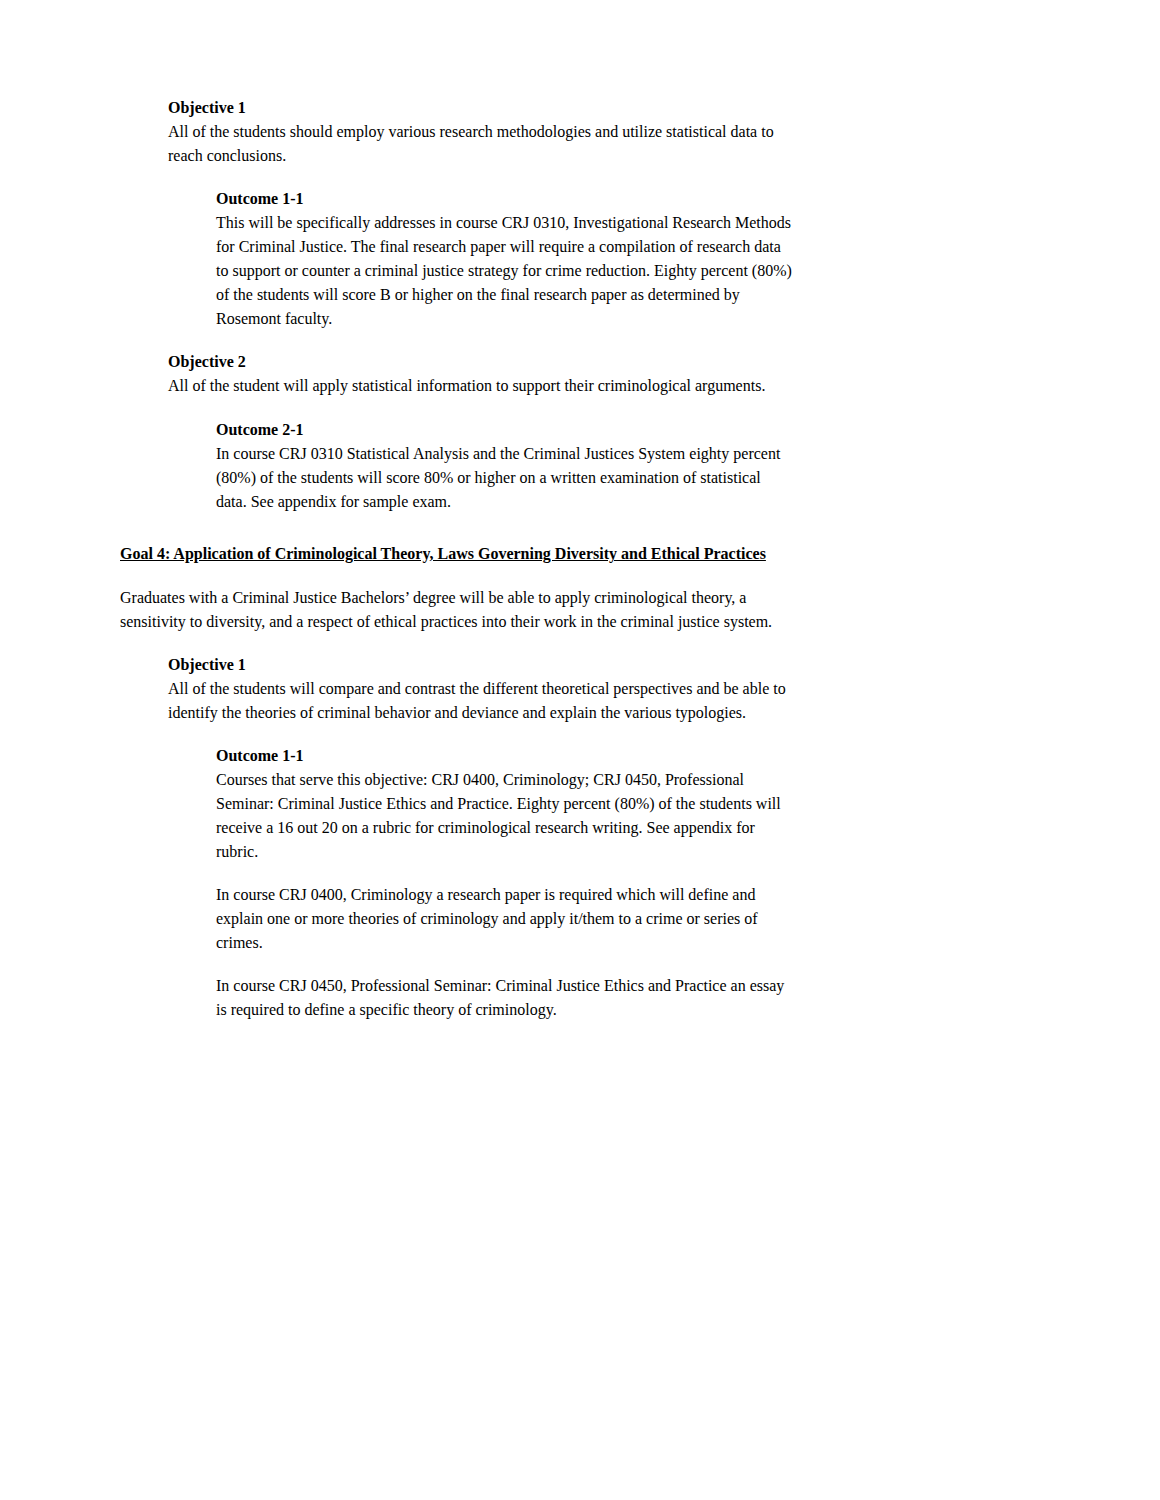Objective 1
All of the students should employ various research methodologies and utilize statistical data to reach conclusions.
Outcome 1-1
This will be specifically addresses in course CRJ 0310, Investigational Research Methods for Criminal Justice. The final research paper will require a compilation of research data to support or counter a criminal justice strategy for crime reduction. Eighty percent (80%) of the students will score B or higher on the final research paper as determined by Rosemont faculty.
Objective 2
All of the student will apply statistical information to support their criminological arguments.
Outcome 2-1
In course CRJ 0310 Statistical Analysis and the Criminal Justices System eighty percent (80%) of the students will score 80% or higher on a written examination of statistical data. See appendix for sample exam.
Goal 4: Application of Criminological Theory, Laws Governing Diversity and Ethical Practices
Graduates with a Criminal Justice Bachelors’ degree will be able to apply criminological theory, a sensitivity to diversity, and a respect of ethical practices into their work in the criminal justice system.
Objective 1
All of the students will compare and contrast the different theoretical perspectives and be able to identify the theories of criminal behavior and deviance and explain the various typologies.
Outcome 1-1
Courses that serve this objective: CRJ 0400, Criminology; CRJ 0450, Professional Seminar: Criminal Justice Ethics and Practice. Eighty percent (80%) of the students will receive a 16 out 20 on a rubric for criminological research writing. See appendix for rubric.
In course CRJ 0400, Criminology a research paper is required which will define and explain one or more theories of criminology and apply it/them to a crime or series of crimes.
In course CRJ 0450, Professional Seminar: Criminal Justice Ethics and Practice an essay is required to define a specific theory of criminology.